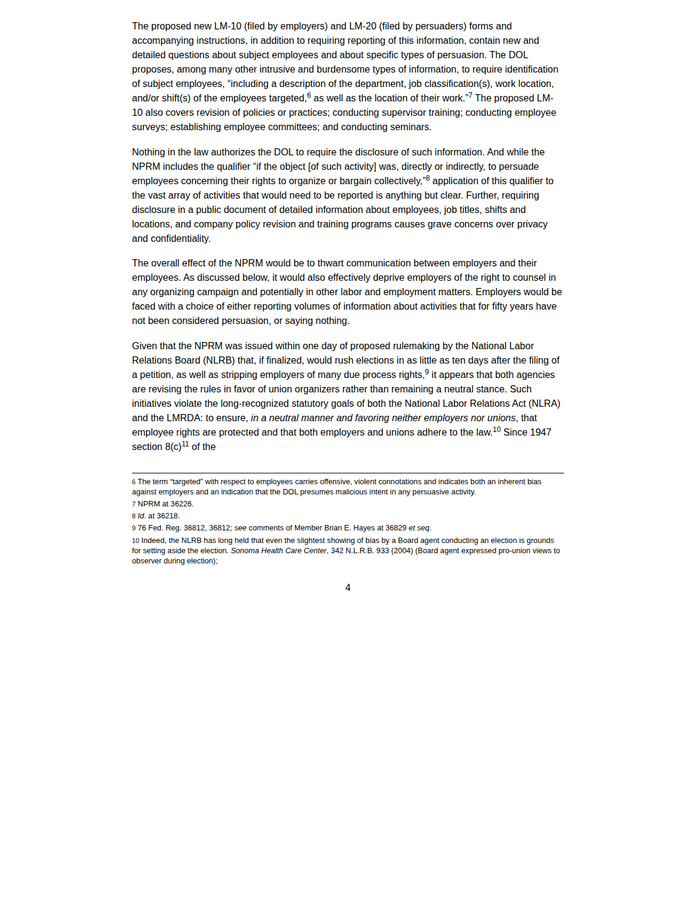The proposed new LM-10 (filed by employers) and LM-20 (filed by persuaders) forms and accompanying instructions, in addition to requiring reporting of this information, contain new and detailed questions about subject employees and about specific types of persuasion. The DOL proposes, among many other intrusive and burdensome types of information, to require identification of subject employees, “including a description of the department, job classification(s), work location, and/or shift(s) of the employees targeted,6 as well as the location of their work.”7 The proposed LM-10 also covers revision of policies or practices; conducting supervisor training; conducting employee surveys; establishing employee committees; and conducting seminars.
Nothing in the law authorizes the DOL to require the disclosure of such information. And while the NPRM includes the qualifier “if the object [of such activity] was, directly or indirectly, to persuade employees concerning their rights to organize or bargain collectively,”8 application of this qualifier to the vast array of activities that would need to be reported is anything but clear. Further, requiring disclosure in a public document of detailed information about employees, job titles, shifts and locations, and company policy revision and training programs causes grave concerns over privacy and confidentiality.
The overall effect of the NPRM would be to thwart communication between employers and their employees. As discussed below, it would also effectively deprive employers of the right to counsel in any organizing campaign and potentially in other labor and employment matters. Employers would be faced with a choice of either reporting volumes of information about activities that for fifty years have not been considered persuasion, or saying nothing.
Given that the NPRM was issued within one day of proposed rulemaking by the National Labor Relations Board (NLRB) that, if finalized, would rush elections in as little as ten days after the filing of a petition, as well as stripping employers of many due process rights,9 it appears that both agencies are revising the rules in favor of union organizers rather than remaining a neutral stance. Such initiatives violate the long-recognized statutory goals of both the National Labor Relations Act (NLRA) and the LMRDA: to ensure, in a neutral manner and favoring neither employers nor unions, that employee rights are protected and that both employers and unions adhere to the law.10 Since 1947 section 8(c)11 of the
6 The term “targeted” with respect to employees carries offensive, violent connotations and indicates both an inherent bias against employers and an indication that the DOL presumes malicious intent in any persuasive activity.
7 NPRM at 36226.
8 Id. at 36218.
9 76 Fed. Reg. 36812, 36812; see comments of Member Brian E. Hayes at 36829 et seq.
10 Indeed, the NLRB has long held that even the slightest showing of bias by a Board agent conducting an election is grounds for setting aside the election. Sonoma Health Care Center, 342 N.L.R.B. 933 (2004) (Board agent expressed pro-union views to observer during election);
4